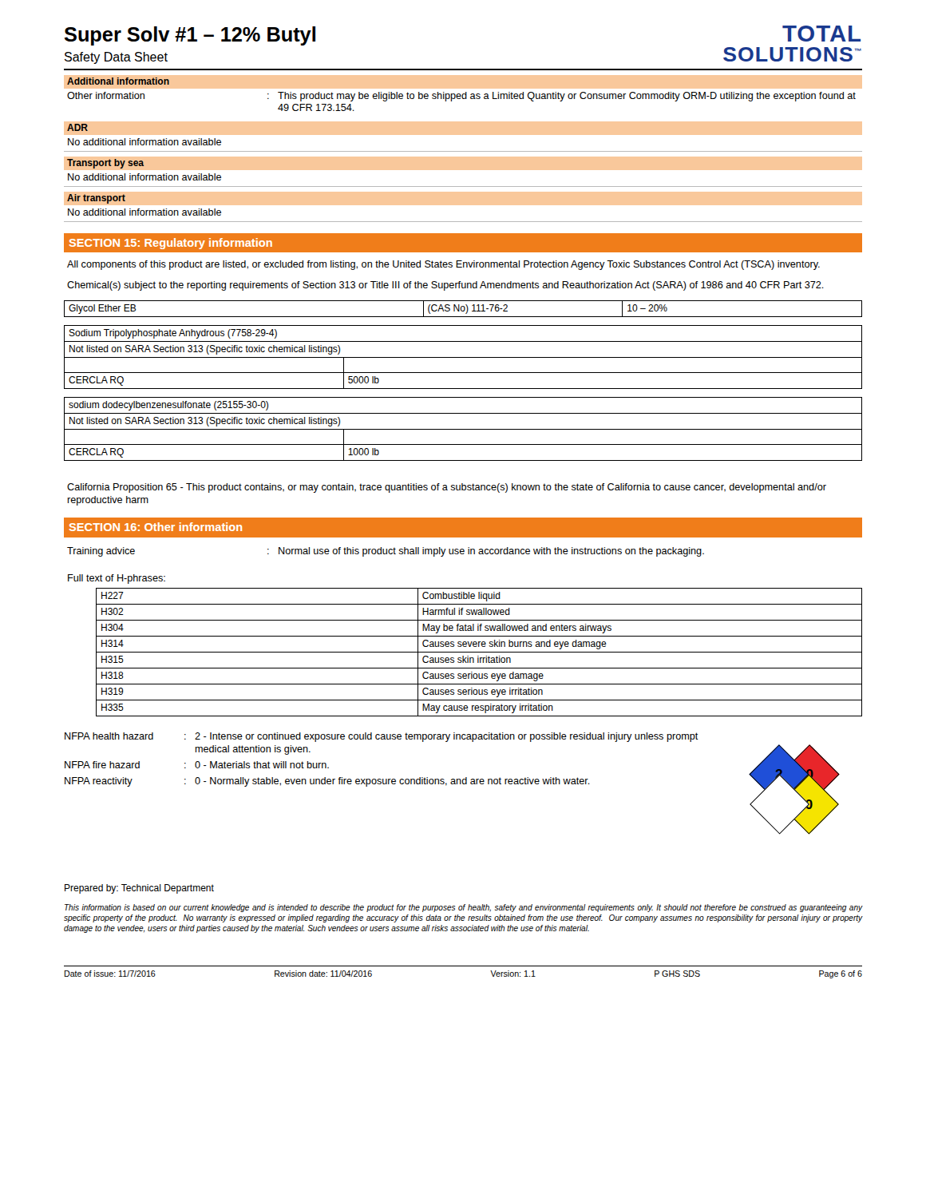Super Solv #1 – 12% Butyl
Safety Data Sheet
TOTAL
SOLUTIONS™
Additional information
Other information
:
This product may be eligible to be shipped as a Limited Quantity or Consumer Commodity ORM-D utilizing the exception found at 49 CFR 173.154.
ADR
No additional information available
Transport by sea
No additional information available
Air transport
No additional information available
SECTION 15: Regulatory information
All components of this product are listed, or excluded from listing, on the United States Environmental Protection Agency Toxic Substances Control Act (TSCA) inventory.
Chemical(s) subject to the reporting requirements of Section 313 or Title III of the Superfund Amendments and Reauthorization Act (SARA) of 1986 and 40 CFR Part 372.
| Glycol Ether EB | (CAS No) 111-76-2 | 10 – 20% |
| Sodium Tripolyphosphate Anhydrous (7758-29-4) |
| Not listed on SARA Section 313 (Specific toxic chemical listings) |
| CERCLA RQ | 5000 lb |
| sodium dodecylbenzenesulfonate (25155-30-0) |
| Not listed on SARA Section 313 (Specific toxic chemical listings) |
| CERCLA RQ | 1000 lb |
California Proposition 65 - This product contains, or may contain, trace quantities of a substance(s) known to the state of California to cause cancer, developmental and/or reproductive harm
SECTION 16: Other information
Training advice
:
Normal use of this product shall imply use in accordance with the instructions on the packaging.
Full text of H-phrases:
| H227 | Combustible liquid |
| H302 | Harmful if swallowed |
| H304 | May be fatal if swallowed and enters airways |
| H314 | Causes severe skin burns and eye damage |
| H315 | Causes skin irritation |
| H318 | Causes serious eye damage |
| H319 | Causes serious eye irritation |
| H335 | May cause respiratory irritation |
NFPA health hazard
:
2 - Intense or continued exposure could cause temporary incapacitation or possible residual injury unless prompt medical attention is given.
NFPA fire hazard
:
0 - Materials that will not burn.
NFPA reactivity
:
0 - Normally stable, even under fire exposure conditions, and are not reactive with water.
0
2
0
Prepared by: Technical Department
This information is based on our current knowledge and is intended to describe the product for the purposes of health, safety and environmental requirements only. It should not therefore be construed as guaranteeing any specific property of the product. No warranty is expressed or implied regarding the accuracy of this data or the results obtained from the use thereof. Our company assumes no responsibility for personal injury or property damage to the vendee, users or third parties caused by the material. Such vendees or users assume all risks associated with the use of this material.
Date of issue: 11/7/2016 Revision date: 11/04/2016 Version: 1.1 P GHS SDS Page 6 of 6